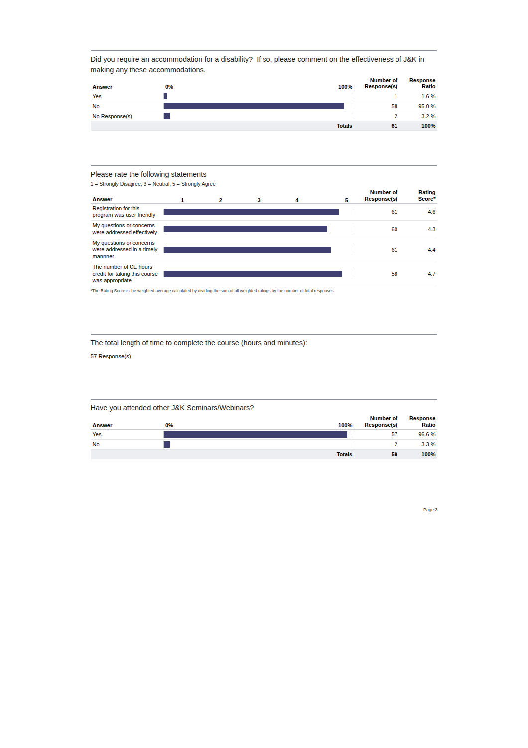Did you require an accommodation for a disability? If so, please comment on the effectiveness of J&K in making any these accommodations.
| Answer | 0% | 100% | Number of Response(s) | Response Ratio |
| --- | --- | --- | --- | --- |
| Yes | | 1 | 1.6 % |
| No | | 58 | 95.0 % |
| No Response(s) | | 2 | 3.2 % |
| | Totals | 61 | 100% |
Please rate the following statements
1 = Strongly Disagree, 3 = Neutral, 5 = Strongly Agree
| Answer | 1 2 3 4 5 | Number of Response(s) | Rating Score* |
| --- | --- | --- | --- |
| Registration for this program was user friendly | | 61 | 4.6 |
| My questions or concerns were addressed effectively | | 60 | 4.3 |
| My questions or concerns were addressed in a timely mannner | | 61 | 4.4 |
| The number of CE hours credit for taking this course was appropriate | | 58 | 4.7 |
*The Rating Score is the weighted average calculated by dividing the sum of all weighted ratings by the number of total responses.
The total length of time to complete the course (hours and minutes):
57 Response(s)
Have you attended other J&K Seminars/Webinars?
| Answer | 0% | 100% | Number of Response(s) | Response Ratio |
| --- | --- | --- | --- | --- |
| Yes | | 57 | 96.6 % |
| No | | 2 | 3.3 % |
| | Totals | 59 | 100% |
Page 3